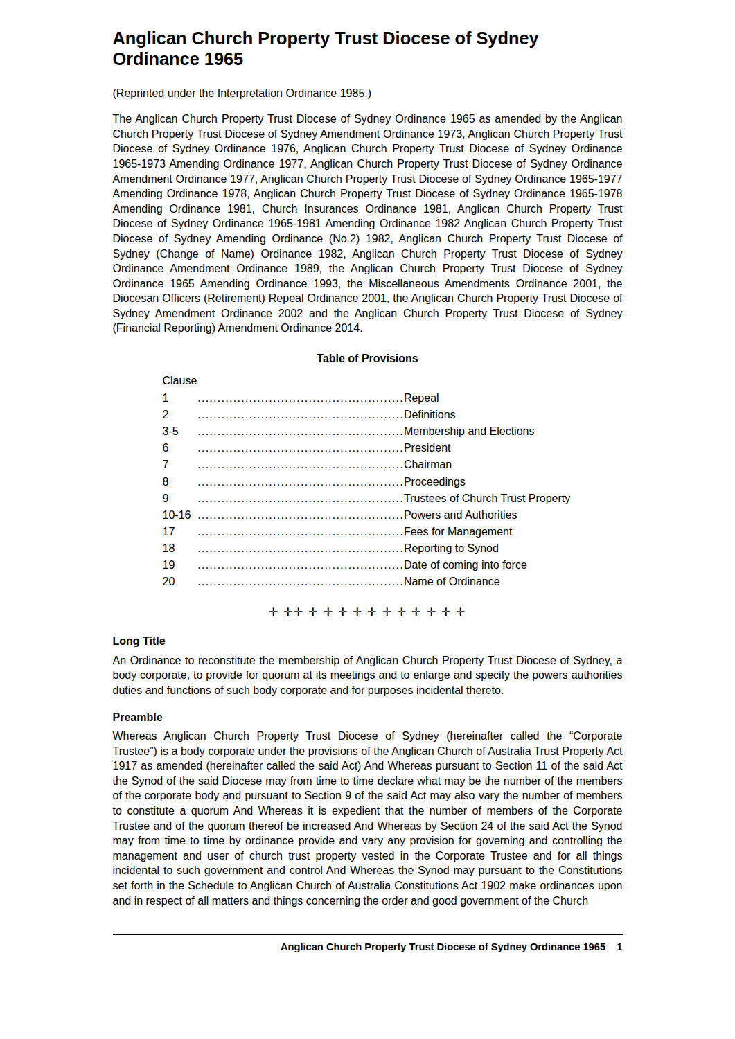Anglican Church Property Trust Diocese of Sydney Ordinance 1965
(Reprinted under the Interpretation Ordinance 1985.)
The Anglican Church Property Trust Diocese of Sydney Ordinance 1965 as amended by the Anglican Church Property Trust Diocese of Sydney Amendment Ordinance 1973, Anglican Church Property Trust Diocese of Sydney Ordinance 1976, Anglican Church Property Trust Diocese of Sydney Ordinance 1965-1973 Amending Ordinance 1977, Anglican Church Property Trust Diocese of Sydney Ordinance Amendment Ordinance 1977, Anglican Church Property Trust Diocese of Sydney Ordinance 1965-1977 Amending Ordinance 1978, Anglican Church Property Trust Diocese of Sydney Ordinance 1965-1978 Amending Ordinance 1981, Church Insurances Ordinance 1981, Anglican Church Property Trust Diocese of Sydney Ordinance 1965-1981 Amending Ordinance 1982 Anglican Church Property Trust Diocese of Sydney Amending Ordinance (No.2) 1982, Anglican Church Property Trust Diocese of Sydney (Change of Name) Ordinance 1982, Anglican Church Property Trust Diocese of Sydney Ordinance Amendment Ordinance 1989, the Anglican Church Property Trust Diocese of Sydney Ordinance 1965 Amending Ordinance 1993, the Miscellaneous Amendments Ordinance 2001, the Diocesan Officers (Retirement) Repeal Ordinance 2001, the Anglican Church Property Trust Diocese of Sydney Amendment Ordinance 2002 and the Anglican Church Property Trust Diocese of Sydney (Financial Reporting) Amendment Ordinance 2014.
Table of Provisions
Clause
| 1 | .................................................... | Repeal |
| 2 | .................................................... | Definitions |
| 3-5 | .................................................... | Membership and Elections |
| 6 | .................................................... | President |
| 7 | .................................................... | Chairman |
| 8 | .................................................... | Proceedings |
| 9 | .................................................... | Trustees of Church Trust Property |
| 10-16 | .................................................... | Powers and Authorities |
| 17 | .................................................... | Fees for Management |
| 18 | .................................................... | Reporting to Synod |
| 19 | .................................................... | Date of coming into force |
| 20 | .................................................... | Name of Ordinance |
✛ ✛✛ ✛ ✛ ✛ ✛ ✛ ✛ ✛ ✛ ✛ ✛ ✛
Long Title
An Ordinance to reconstitute the membership of Anglican Church Property Trust Diocese of Sydney, a body corporate, to provide for quorum at its meetings and to enlarge and specify the powers authorities duties and functions of such body corporate and for purposes incidental thereto.
Preamble
Whereas Anglican Church Property Trust Diocese of Sydney (hereinafter called the “Corporate Trustee”) is a body corporate under the provisions of the Anglican Church of Australia Trust Property Act 1917 as amended (hereinafter called the said Act) And Whereas pursuant to Section 11 of the said Act the Synod of the said Diocese may from time to time declare what may be the number of the members of the corporate body and pursuant to Section 9 of the said Act may also vary the number of members to constitute a quorum And Whereas it is expedient that the number of members of the Corporate Trustee and of the quorum thereof be increased And Whereas by Section 24 of the said Act the Synod may from time to time by ordinance provide and vary any provision for governing and controlling the management and user of church trust property vested in the Corporate Trustee and for all things incidental to such government and control And Whereas the Synod may pursuant to the Constitutions set forth in the Schedule to Anglican Church of Australia Constitutions Act 1902 make ordinances upon and in respect of all matters and things concerning the order and good government of the Church
Anglican Church Property Trust Diocese of Sydney Ordinance 1965 1